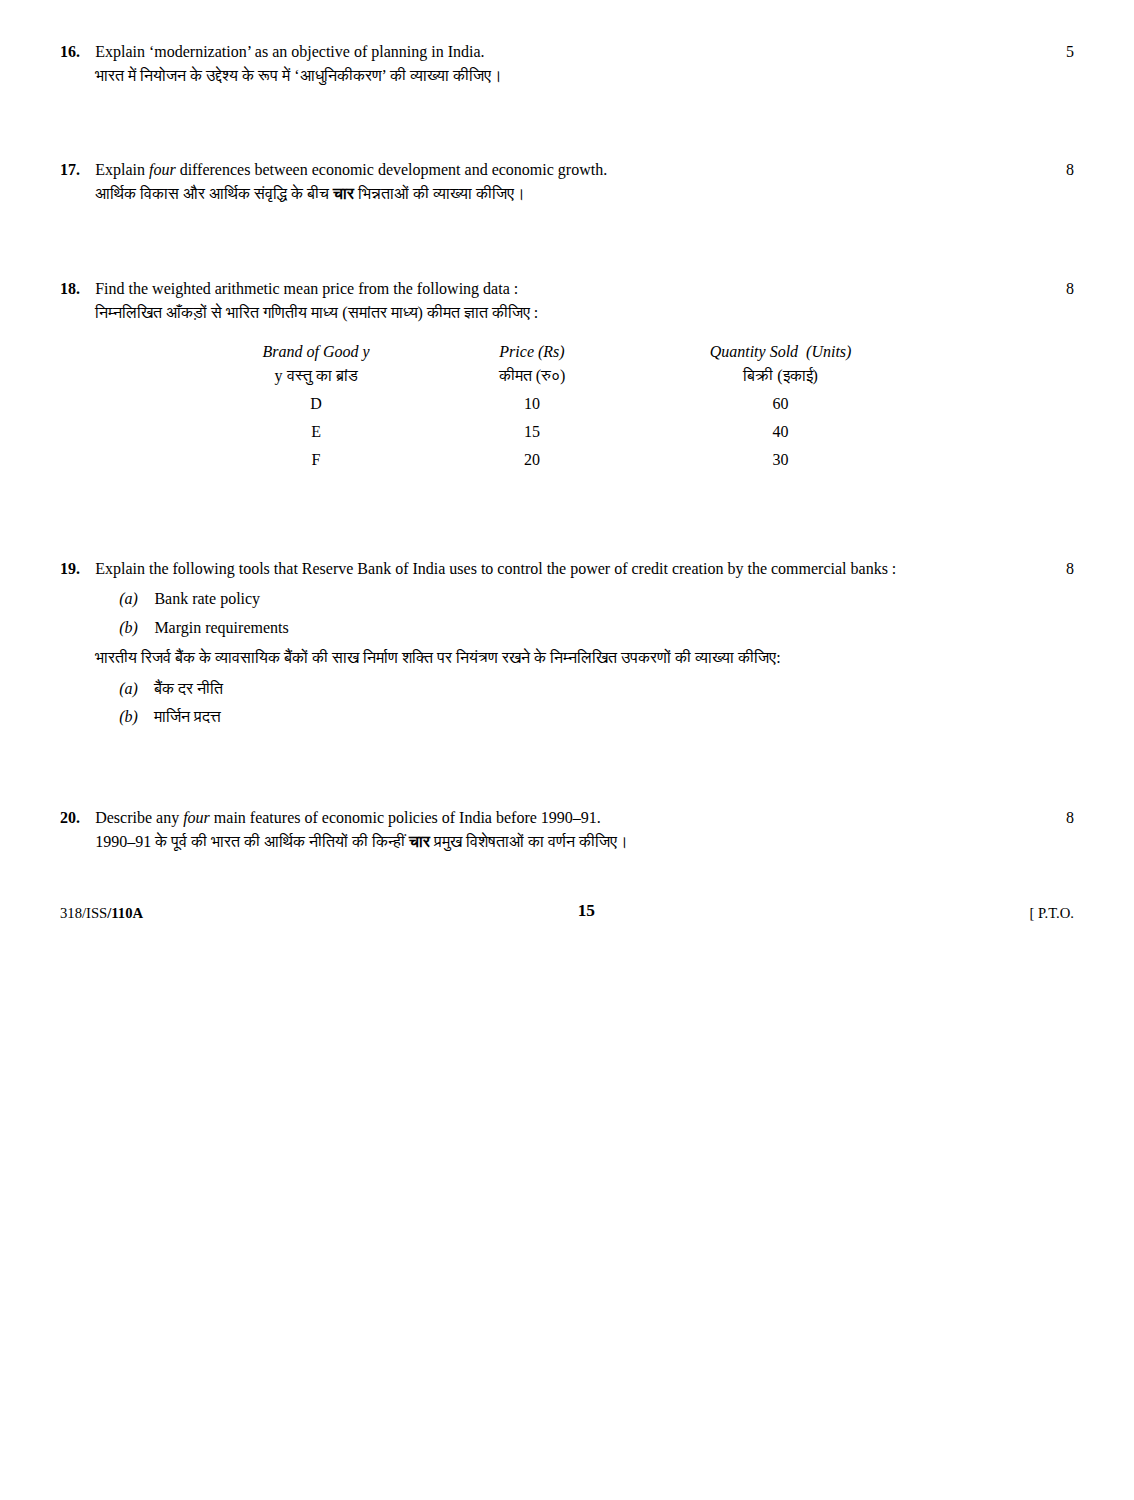16.
Explain ‘modernization’ as an objective of planning in India.
भारत में नियोजन के उद्देश्य के रूप में ‘आधुनिकीकरण’ की व्याख्या कीजिए।
5
17.
Explain four differences between economic development and economic growth.
आर्थिक विकास और आर्थिक संवृद्धि के बीच चार भिन्नताओं की व्याख्या कीजिए।
8
18.
Find the weighted arithmetic mean price from the following data :
निम्नलिखित आँकड़ों से भारित गणितीय माध्य (समांतर माध्य) कीमत ज्ञात कीजिए :
| Brand of Good y y वस्तु का ब्रांड | Price (Rs) कीमत (रु०) | Quantity Sold (Units) बिक्री (इकाई) |
| --- | --- | --- |
| D | 10 | 60 |
| E | 15 | 40 |
| F | 20 | 30 |
8
19.
Explain the following tools that Reserve Bank of India uses to control the power of credit creation by the commercial banks :
(a) Bank rate policy
(b) Margin requirements
भारतीय रिजर्व बैंक के व्यावसायिक बैंकों की साख निर्माण शक्ति पर नियंत्रण रखने के निम्नलिखित उपकरणों की व्याख्या कीजिए:
(a) बैंक दर नीति
(b) मार्जिन प्रदत्त
8
20.
Describe any four main features of economic policies of India before 1990–91.
1990–91 के पूर्व की भारत की आर्थिक नीतियों की किन्हीं चार प्रमुख विशेषताओं का वर्णन कीजिए।
8
318/ISS/110A
15
[ P.T.O.